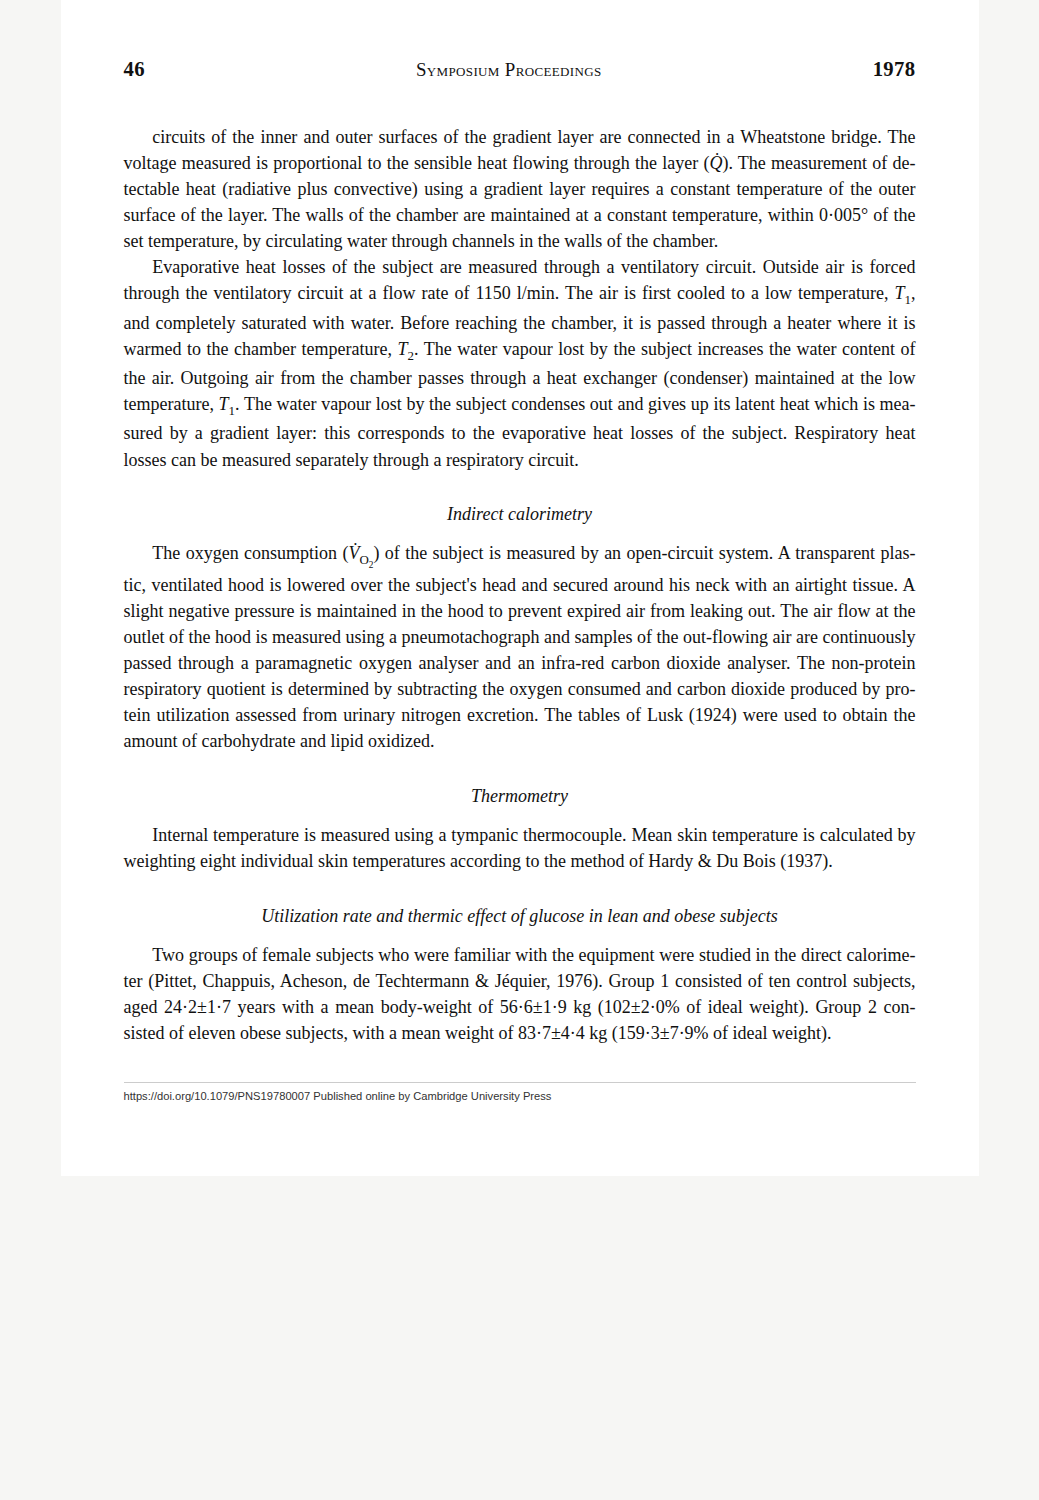46 Symposium Proceedings 1978
circuits of the inner and outer surfaces of the gradient layer are connected in a Wheatstone bridge. The voltage measured is proportional to the sensible heat flowing through the layer (Q̇). The measurement of detectable heat (radiative plus convective) using a gradient layer requires a constant temperature of the outer surface of the layer. The walls of the chamber are maintained at a constant temperature, within 0·005° of the set temperature, by circulating water through channels in the walls of the chamber.
Evaporative heat losses of the subject are measured through a ventilatory circuit. Outside air is forced through the ventilatory circuit at a flow rate of 1150 l/min. The air is first cooled to a low temperature, T1, and completely saturated with water. Before reaching the chamber, it is passed through a heater where it is warmed to the chamber temperature, T2. The water vapour lost by the subject increases the water content of the air. Outgoing air from the chamber passes through a heat exchanger (condenser) maintained at the low temperature, T1. The water vapour lost by the subject condenses out and gives up its latent heat which is measured by a gradient layer: this corresponds to the evaporative heat losses of the subject. Respiratory heat losses can be measured separately through a respiratory circuit.
Indirect calorimetry
The oxygen consumption (V̇O2) of the subject is measured by an open-circuit system. A transparent plastic, ventilated hood is lowered over the subject's head and secured around his neck with an airtight tissue. A slight negative pressure is maintained in the hood to prevent expired air from leaking out. The air flow at the outlet of the hood is measured using a pneumotachograph and samples of the out-flowing air are continuously passed through a paramagnetic oxygen analyser and an infra-red carbon dioxide analyser. The non-protein respiratory quotient is determined by subtracting the oxygen consumed and carbon dioxide produced by protein utilization assessed from urinary nitrogen excretion. The tables of Lusk (1924) were used to obtain the amount of carbohydrate and lipid oxidized.
Thermometry
Internal temperature is measured using a tympanic thermocouple. Mean skin temperature is calculated by weighting eight individual skin temperatures according to the method of Hardy & Du Bois (1937).
Utilization rate and thermic effect of glucose in lean and obese subjects
Two groups of female subjects who were familiar with the equipment were studied in the direct calorimeter (Pittet, Chappuis, Acheson, de Techtermann & Jéquier, 1976). Group 1 consisted of ten control subjects, aged 24·2±1·7 years with a mean body-weight of 56·6±1·9 kg (102±2·0% of ideal weight). Group 2 consisted of eleven obese subjects, with a mean weight of 83·7±4·4 kg (159·3±7·9% of ideal weight).
https://doi.org/10.1079/PNS19780007 Published online by Cambridge University Press